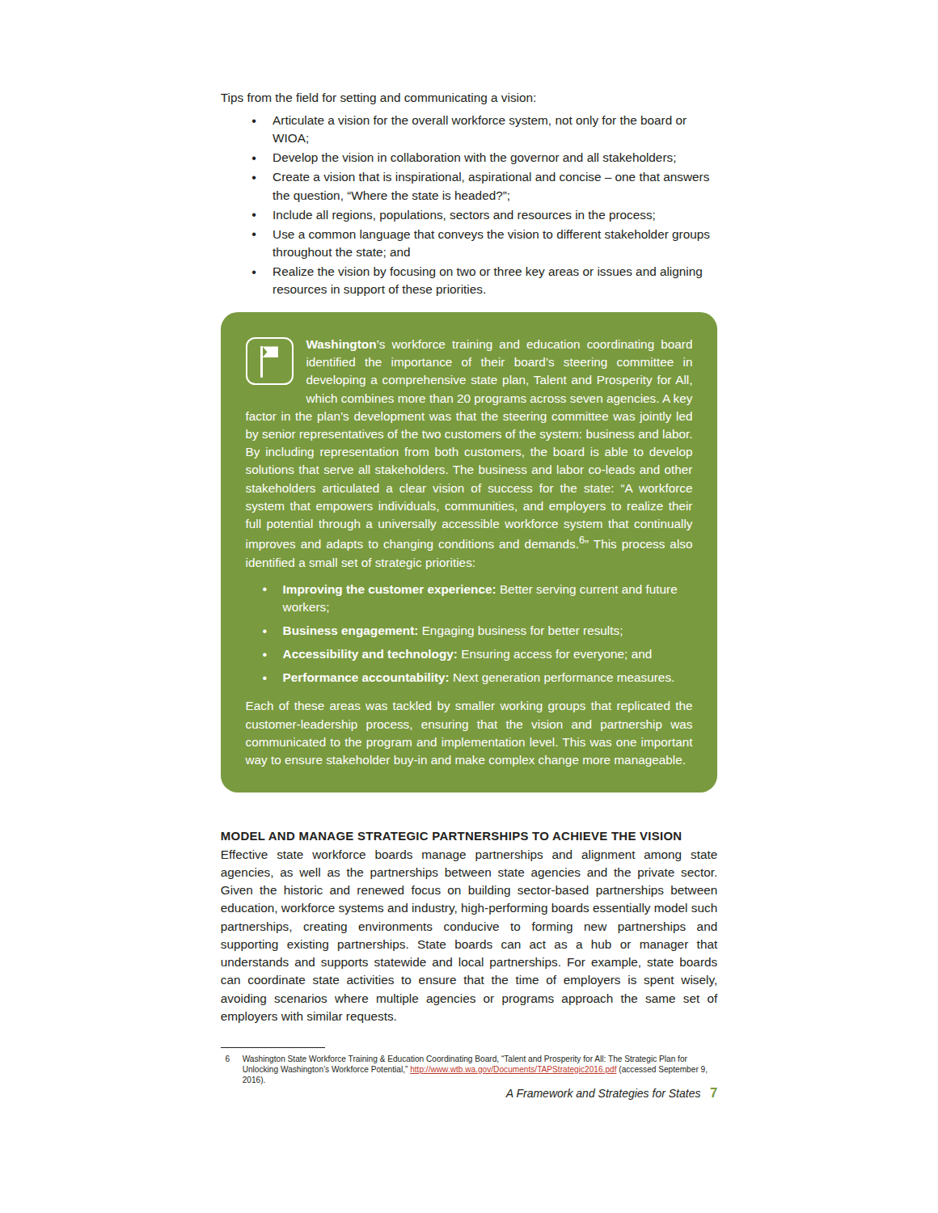Tips from the field for setting and communicating a vision:
Articulate a vision for the overall workforce system, not only for the board or WIOA;
Develop the vision in collaboration with the governor and all stakeholders;
Create a vision that is inspirational, aspirational and concise – one that answers the question, “Where the state is headed?”;
Include all regions, populations, sectors and resources in the process;
Use a common language that conveys the vision to different stakeholder groups throughout the state; and
Realize the vision by focusing on two or three key areas or issues and aligning resources in support of these priorities.
Washington’s workforce training and education coordinating board identified the importance of their board’s steering committee in developing a comprehensive state plan, Talent and Prosperity for All, which combines more than 20 programs across seven agencies. A key factor in the plan’s development was that the steering committee was jointly led by senior representatives of the two customers of the system: business and labor. By including representation from both customers, the board is able to develop solutions that serve all stakeholders. The business and labor co-leads and other stakeholders articulated a clear vision of success for the state: “A workforce system that empowers individuals, communities, and employers to realize their full potential through a universally accessible workforce system that continually improves and adapts to changing conditions and demands.6” This process also identified a small set of strategic priorities:
Improving the customer experience: Better serving current and future workers;
Business engagement: Engaging business for better results;
Accessibility and technology: Ensuring access for everyone; and
Performance accountability: Next generation performance measures.
Each of these areas was tackled by smaller working groups that replicated the customer-leadership process, ensuring that the vision and partnership was communicated to the program and implementation level. This was one important way to ensure stakeholder buy-in and make complex change more manageable.
Model and Manage Strategic Partnerships to Achieve the Vision
Effective state workforce boards manage partnerships and alignment among state agencies, as well as the partnerships between state agencies and the private sector. Given the historic and renewed focus on building sector-based partnerships between education, workforce systems and industry, high-performing boards essentially model such partnerships, creating environments conducive to forming new partnerships and supporting existing partnerships. State boards can act as a hub or manager that understands and supports statewide and local partnerships. For example, state boards can coordinate state activities to ensure that the time of employers is spent wisely, avoiding scenarios where multiple agencies or programs approach the same set of employers with similar requests.
6 Washington State Workforce Training & Education Coordinating Board, “Talent and Prosperity for All: The Strategic Plan for Unlocking Washington’s Workforce Potential,” http://www.wtb.wa.gov/Documents/TAPStrategic2016.pdf (accessed September 9, 2016).
A Framework and Strategies for States7